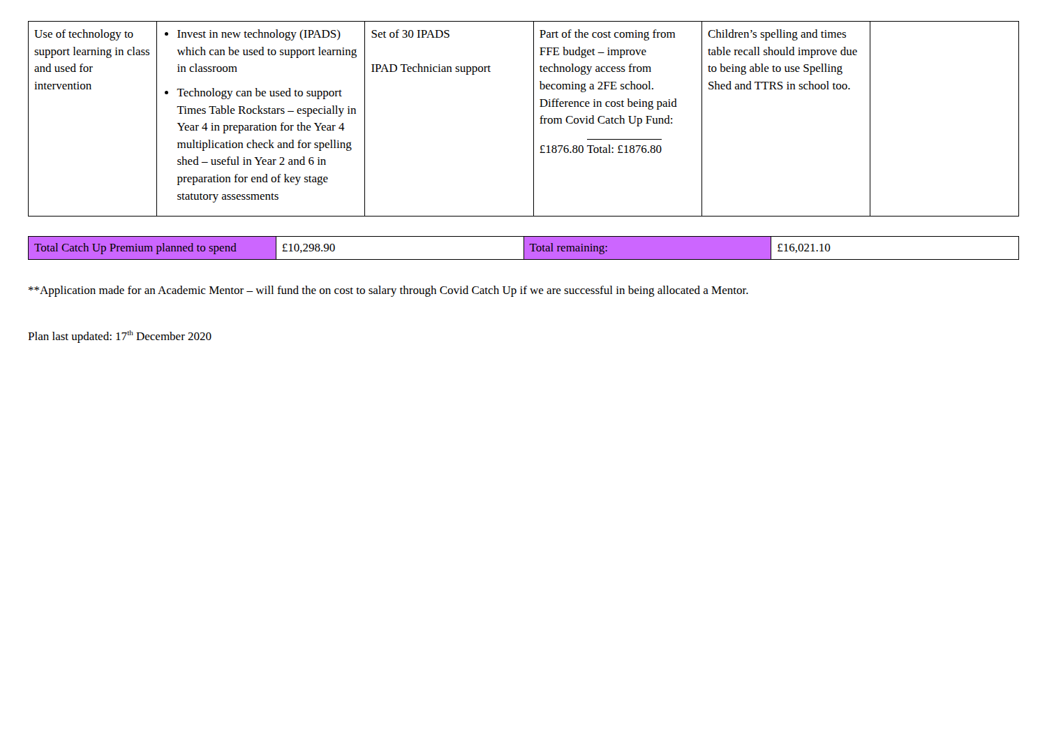| Use of technology to support learning in class and used for intervention | Invest in new technology (IPADS) which can be used to support learning in classroom Technology can be used to support Times Table Rockstars – especially in Year 4 in preparation for the Year 4 multiplication check and for spelling shed – useful in Year 2 and 6 in preparation for end of key stage statutory assessments | Set of 30 IPADS IPAD Technician support | Part of the cost coming from FFE budget – improve technology access from becoming a 2FE school. Difference in cost being paid from Covid Catch Up Fund: £1876.80 Total: £1876.80 | Children’s spelling and times table recall should improve due to being able to use Spelling Shed and TTRS in school too. | |
| Total Catch Up Premium planned to spend | £10,298.90 | Total remaining: | £16,021.10 |
**Application made for an Academic Mentor – will fund the on cost to salary through Covid Catch Up if we are successful in being allocated a Mentor.
Plan last updated: 17th December 2020